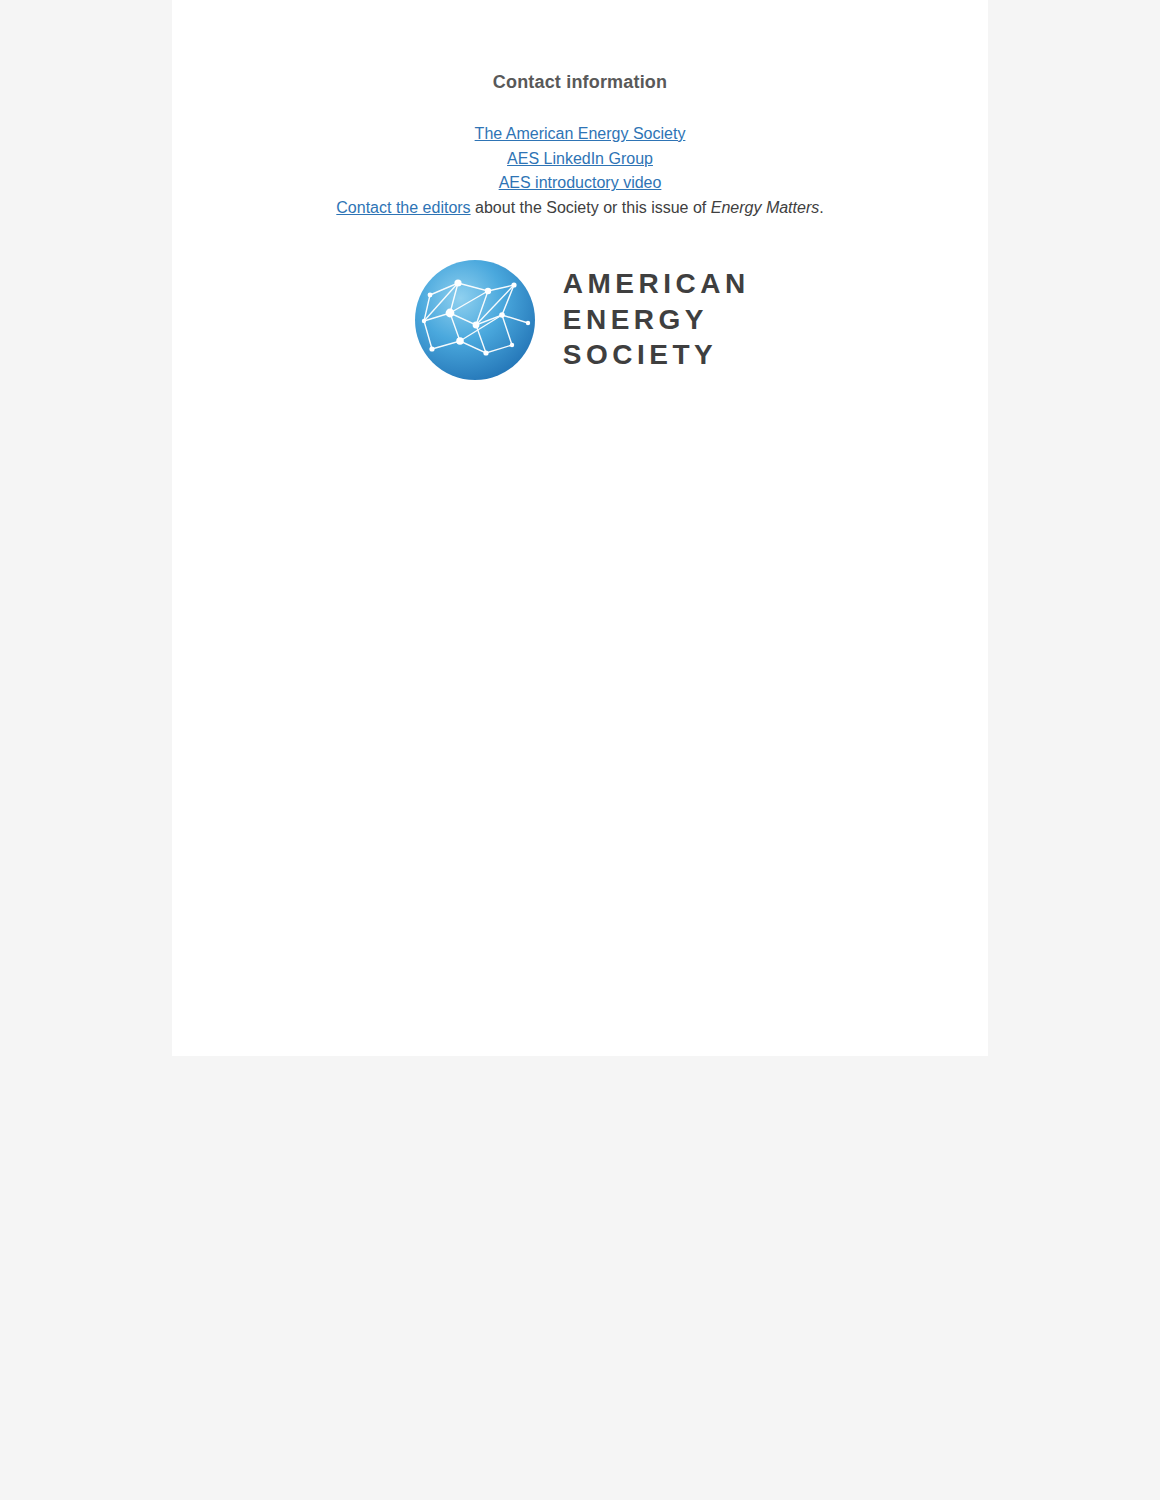Contact information
The American Energy Society
AES LinkedIn Group
AES introductory video
Contact the editors about the Society or this issue of Energy Matters.
AMERICAN
ENERGY
SOCIETY